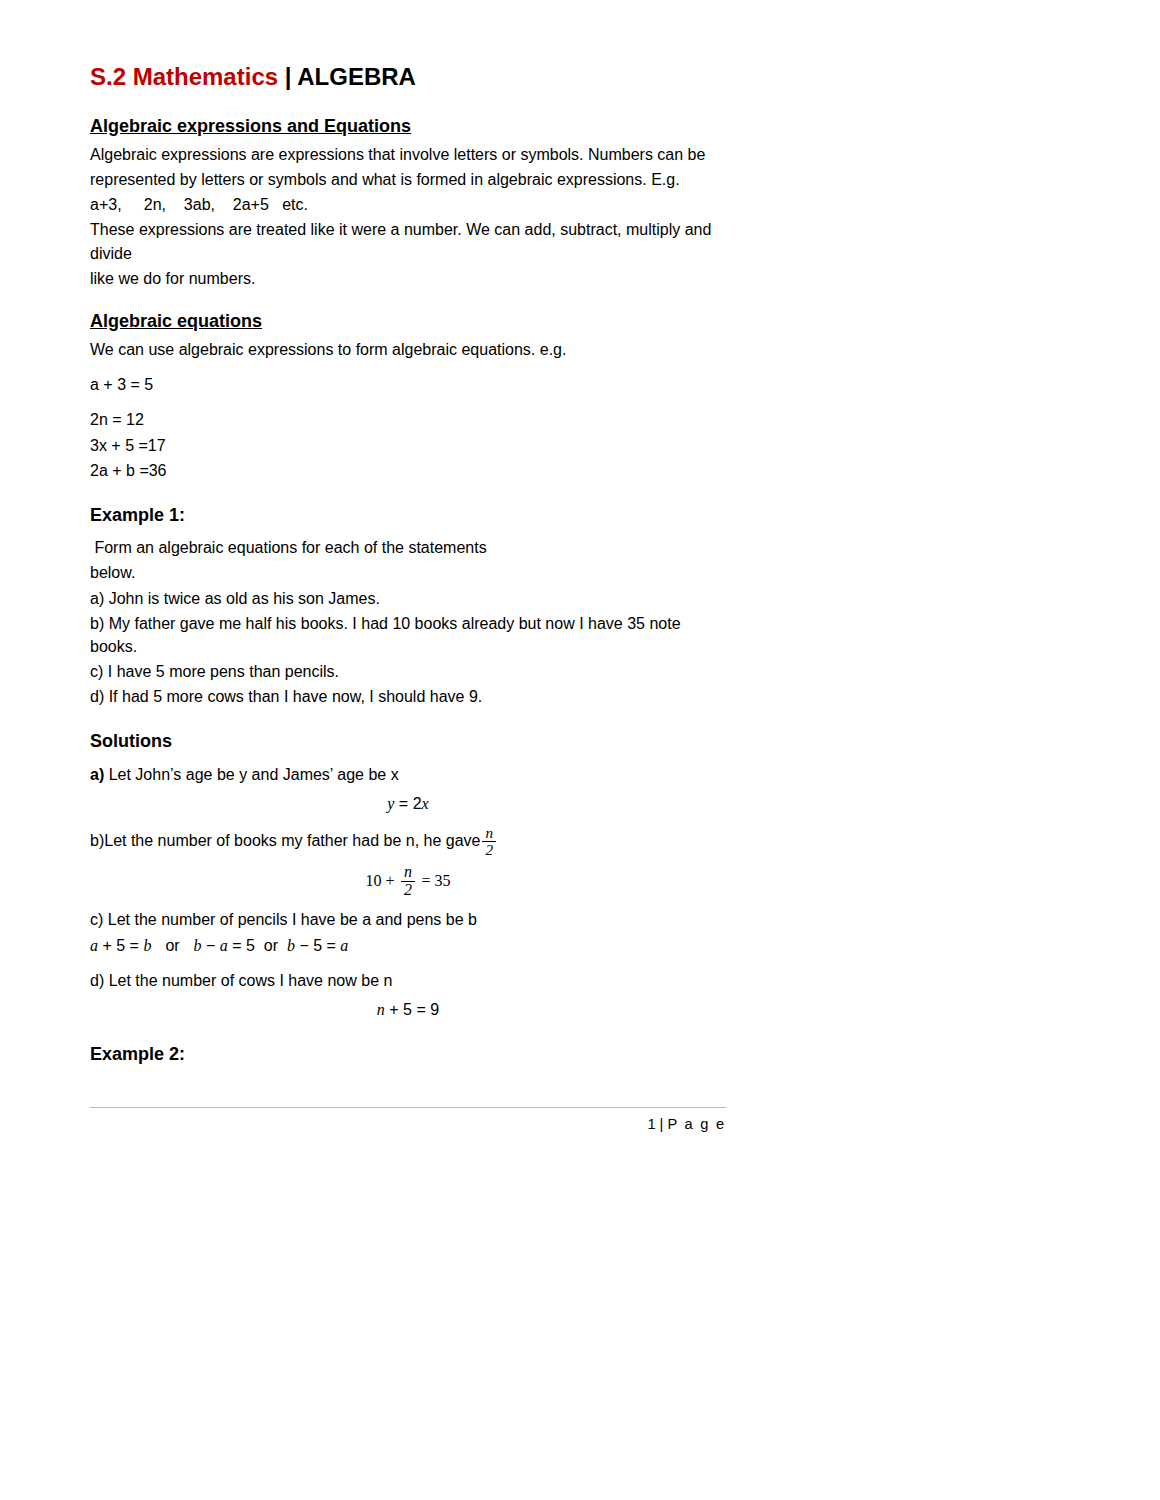S.2 Mathematics | ALGEBRA
Algebraic expressions and Equations
Algebraic expressions are expressions that involve letters or symbols. Numbers can be
represented by letters or symbols and what is formed in algebraic expressions. E.g.
a+3, 2n, 3ab, 2a+5 etc.
These expressions are treated like it were a number. We can add, subtract, multiply and divide
like we do for numbers.
Algebraic equations
We can use algebraic expressions to form algebraic equations. e.g.
a + 3 = 5
2n = 12
3x + 5 =17
2a + b =36
Example 1:
Form an algebraic equations for each of the statements
below.
a) John is twice as old as his son James.
b) My father gave me half his books. I had 10 books already but now I have 35 note books.
c) I have 5 more pens than pencils.
d) If had 5 more cows than I have now, I should have 9.
Solutions
a) Let John’s age be y and James’ age be x
y = 2x
b)Let the number of books my father had be n, he gaven 2
10 + n 2 = 35
c) Let the number of pencils I have be a and pens be b
a + 5 = bor b − a = 5 or b − 5 = a
d) Let the number of cows I have now be n
n + 5 = 9
Example 2:
1 | P a g e